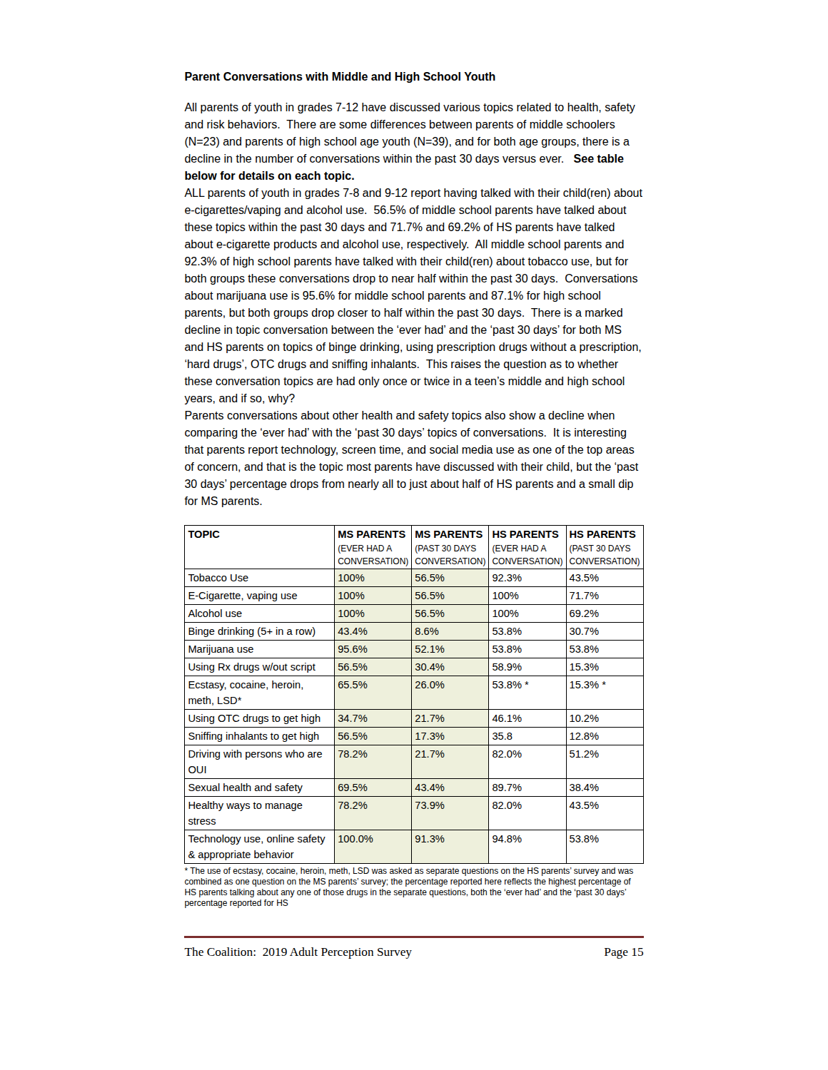Parent Conversations with Middle and High School Youth
All parents of youth in grades 7-12 have discussed various topics related to health, safety and risk behaviors. There are some differences between parents of middle schoolers (N=23) and parents of high school age youth (N=39), and for both age groups, there is a decline in the number of conversations within the past 30 days versus ever. See table below for details on each topic.
ALL parents of youth in grades 7-8 and 9-12 report having talked with their child(ren) about e-cigarettes/vaping and alcohol use. 56.5% of middle school parents have talked about these topics within the past 30 days and 71.7% and 69.2% of HS parents have talked about e-cigarette products and alcohol use, respectively. All middle school parents and 92.3% of high school parents have talked with their child(ren) about tobacco use, but for both groups these conversations drop to near half within the past 30 days. Conversations about marijuana use is 95.6% for middle school parents and 87.1% for high school parents, but both groups drop closer to half within the past 30 days. There is a marked decline in topic conversation between the ‘ever had’ and the ‘past 30 days’ for both MS and HS parents on topics of binge drinking, using prescription drugs without a prescription, ‘hard drugs’, OTC drugs and sniffing inhalants. This raises the question as to whether these conversation topics are had only once or twice in a teen’s middle and high school years, and if so, why?
Parents conversations about other health and safety topics also show a decline when comparing the ‘ever had’ with the ‘past 30 days’ topics of conversations. It is interesting that parents report technology, screen time, and social media use as one of the top areas of concern, and that is the topic most parents have discussed with their child, but the ‘past 30 days’ percentage drops from nearly all to just about half of HS parents and a small dip for MS parents.
| TOPIC | MS PARENTS (Ever had a conversation) | MS PARENTS (Past 30 days conversation) | HS PARENTS (Ever had a conversation) | HS PARENTS (Past 30 days conversation) |
| --- | --- | --- | --- | --- |
| Tobacco Use | 100% | 56.5% | 92.3% | 43.5% |
| E-Cigarette, vaping use | 100% | 56.5% | 100% | 71.7% |
| Alcohol use | 100% | 56.5% | 100% | 69.2% |
| Binge drinking (5+ in a row) | 43.4% | 8.6% | 53.8% | 30.7% |
| Marijuana use | 95.6% | 52.1% | 53.8% | 53.8% |
| Using Rx drugs w/out script | 56.5% | 30.4% | 58.9% | 15.3% |
| Ecstasy, cocaine, heroin, meth, LSD* | 65.5% | 26.0% | 53.8% * | 15.3% * |
| Using OTC drugs to get high | 34.7% | 21.7% | 46.1% | 10.2% |
| Sniffing inhalants to get high | 56.5% | 17.3% | 35.8 | 12.8% |
| Driving with persons who are OUI | 78.2% | 21.7% | 82.0% | 51.2% |
| Sexual health and safety | 69.5% | 43.4% | 89.7% | 38.4% |
| Healthy ways to manage stress | 78.2% | 73.9% | 82.0% | 43.5% |
| Technology use, online safety & appropriate behavior | 100.0% | 91.3% | 94.8% | 53.8% |
* The use of ecstasy, cocaine, heroin, meth, LSD was asked as separate questions on the HS parents’ survey and was combined as one question on the MS parents’ survey; the percentage reported here reflects the highest percentage of HS parents talking about any one of those drugs in the separate questions, both the ‘ever had’ and the ‘past 30 days’ percentage reported for HS
The Coalition: 2019 Adult Perception Survey Page 15